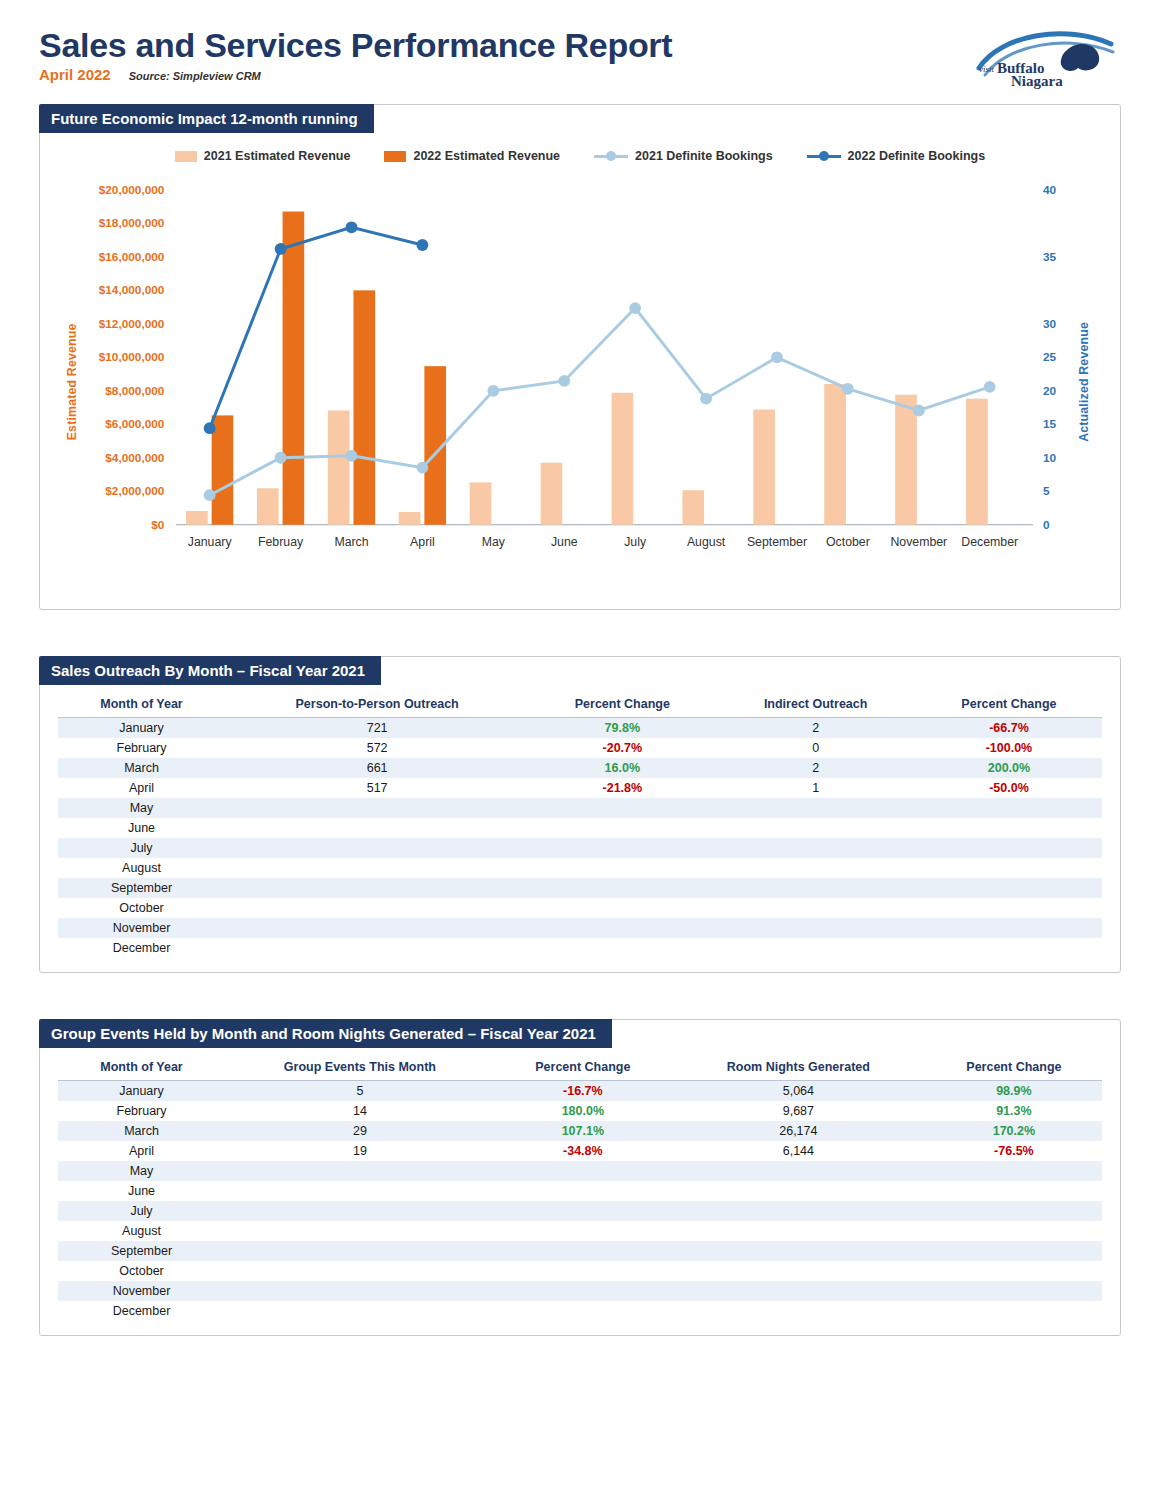Sales and Services Performance Report
April 2022 Source: Simpleview CRM
visit Buffalo Niagara
Future Economic Impact 12-month running
2021 Estimated Revenue 2022 Estimated Revenue 2021 Definite Bookings 2022 Definite Bookings
Estimated Revenue Actualized Revenue $20,000,000 $18,000,000 $16,000,000 $14,000,000 $12,000,000 $10,000,000 $8,000,000 $6,000,000 $4,000,000 $2,000,000 $0 40 35 30 25 20 15 10 5 0 January Februay March April May June July August September October November December
Sales Outreach By Month – Fiscal Year 2021
| Month of Year | Person-to-Person Outreach | Percent Change | Indirect Outreach | Percent Change |
| --- | --- | --- | --- | --- |
| January | 721 | 79.8% | 2 | -66.7% |
| February | 572 | -20.7% | 0 | -100.0% |
| March | 661 | 16.0% | 2 | 200.0% |
| April | 517 | -21.8% | 1 | -50.0% |
| May | | | | |
| June | | | | |
| July | | | | |
| August | | | | |
| September | | | | |
| October | | | | |
| November | | | | |
| December | | | | |
Group Events Held by Month and Room Nights Generated – Fiscal Year 2021
| Month of Year | Group Events This Month | Percent Change | Room Nights Generated | Percent Change |
| --- | --- | --- | --- | --- |
| January | 5 | -16.7% | 5,064 | 98.9% |
| February | 14 | 180.0% | 9,687 | 91.3% |
| March | 29 | 107.1% | 26,174 | 170.2% |
| April | 19 | -34.8% | 6,144 | -76.5% |
| May | | | | |
| June | | | | |
| July | | | | |
| August | | | | |
| September | | | | |
| October | | | | |
| November | | | | |
| December | | | | |